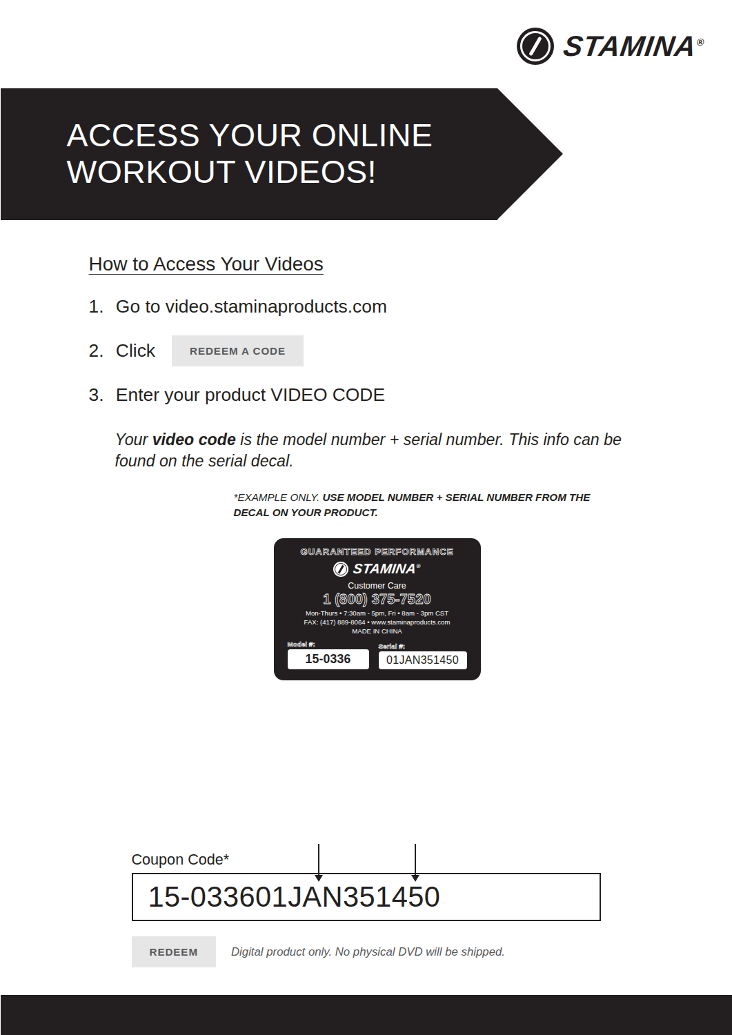STAMINA®
ACCESS YOUR ONLINE
WORKOUT VIDEOS!
How to Access Your Videos
Go to video.staminaproducts.com
Click REDEEM A CODE
Enter your product VIDEO CODE
Your video code is the model number + serial number. This info can be found on the serial decal.
*EXAMPLE ONLY. USE MODEL NUMBER + SERIAL NUMBER FROM THE DECAL ON YOUR PRODUCT.
GUARANTEED PERFORMANCE
STAMINA®
Customer Care
1 (800) 375-7520
Mon-Thurs • 7:30am - 5pm, Fri • 8am - 3pm CST
FAX: (417) 889-8064 • www.staminaproducts.com
MADE IN CHINA
Model #:
15-0336
Serial #:
01JAN351450
Coupon Code*
15-033601JAN351450
REDEEM Digital product only. No physical DVD will be shipped.